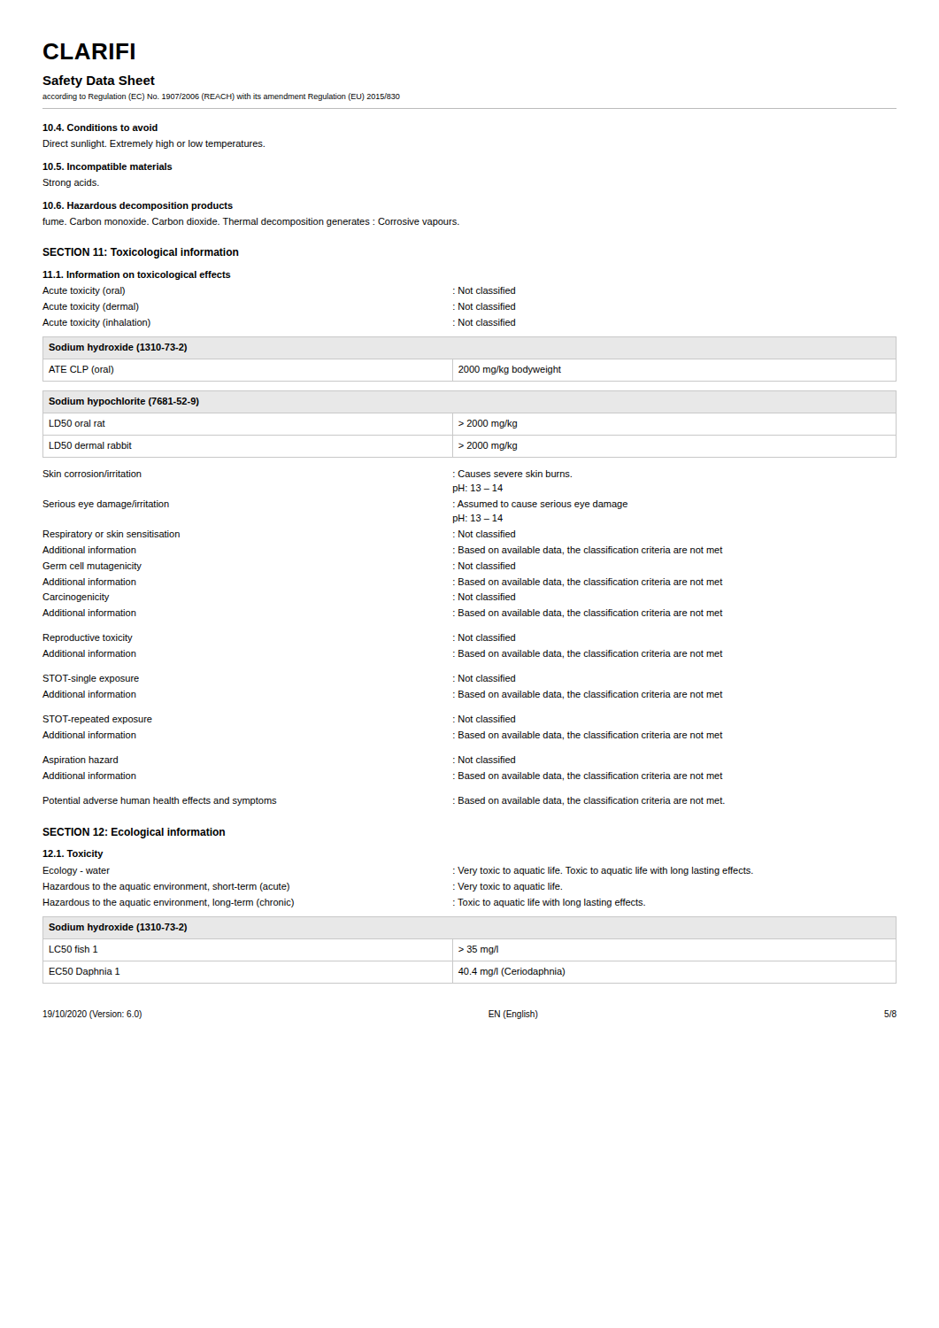CLARIFI
Safety Data Sheet
according to Regulation (EC) No. 1907/2006 (REACH) with its amendment Regulation (EU) 2015/830
10.4. Conditions to avoid
Direct sunlight. Extremely high or low temperatures.
10.5. Incompatible materials
Strong acids.
10.6. Hazardous decomposition products
fume. Carbon monoxide. Carbon dioxide. Thermal decomposition generates : Corrosive vapours.
SECTION 11: Toxicological information
11.1. Information on toxicological effects
| Acute toxicity (oral) | : Not classified |
| Acute toxicity (dermal) | : Not classified |
| Acute toxicity (inhalation) | : Not classified |
| Sodium hydroxide (1310-73-2) |
| ATE CLP (oral) | 2000 mg/kg bodyweight |
| Sodium hypochlorite (7681-52-9) |
| LD50 oral rat | > 2000 mg/kg |
| LD50 dermal rabbit | > 2000 mg/kg |
| Skin corrosion/irritation | : Causes severe skin burns. pH: 13 – 14 |
| Serious eye damage/irritation | : Assumed to cause serious eye damage pH: 13 – 14 |
| Respiratory or skin sensitisation | : Not classified |
| Additional information | : Based on available data, the classification criteria are not met |
| Germ cell mutagenicity | : Not classified |
| Additional information | : Based on available data, the classification criteria are not met |
| Carcinogenicity | : Not classified |
| Additional information | : Based on available data, the classification criteria are not met |
| Reproductive toxicity | : Not classified |
| Additional information | : Based on available data, the classification criteria are not met |
| STOT-single exposure | : Not classified |
| Additional information | : Based on available data, the classification criteria are not met |
| STOT-repeated exposure | : Not classified |
| Additional information | : Based on available data, the classification criteria are not met |
| Aspiration hazard | : Not classified |
| Additional information | : Based on available data, the classification criteria are not met |
| Potential adverse human health effects and symptoms | : Based on available data, the classification criteria are not met. |
SECTION 12: Ecological information
12.1. Toxicity
| Ecology - water | : Very toxic to aquatic life. Toxic to aquatic life with long lasting effects. |
| Hazardous to the aquatic environment, short-term (acute) | : Very toxic to aquatic life. |
| Hazardous to the aquatic environment, long-term (chronic) | : Toxic to aquatic life with long lasting effects. |
| Sodium hydroxide (1310-73-2) |
| LC50 fish 1 | > 35 mg/l |
| EC50 Daphnia 1 | 40.4 mg/l (Ceriodaphnia) |
19/10/2020 (Version: 6.0) EN (English) 5/8